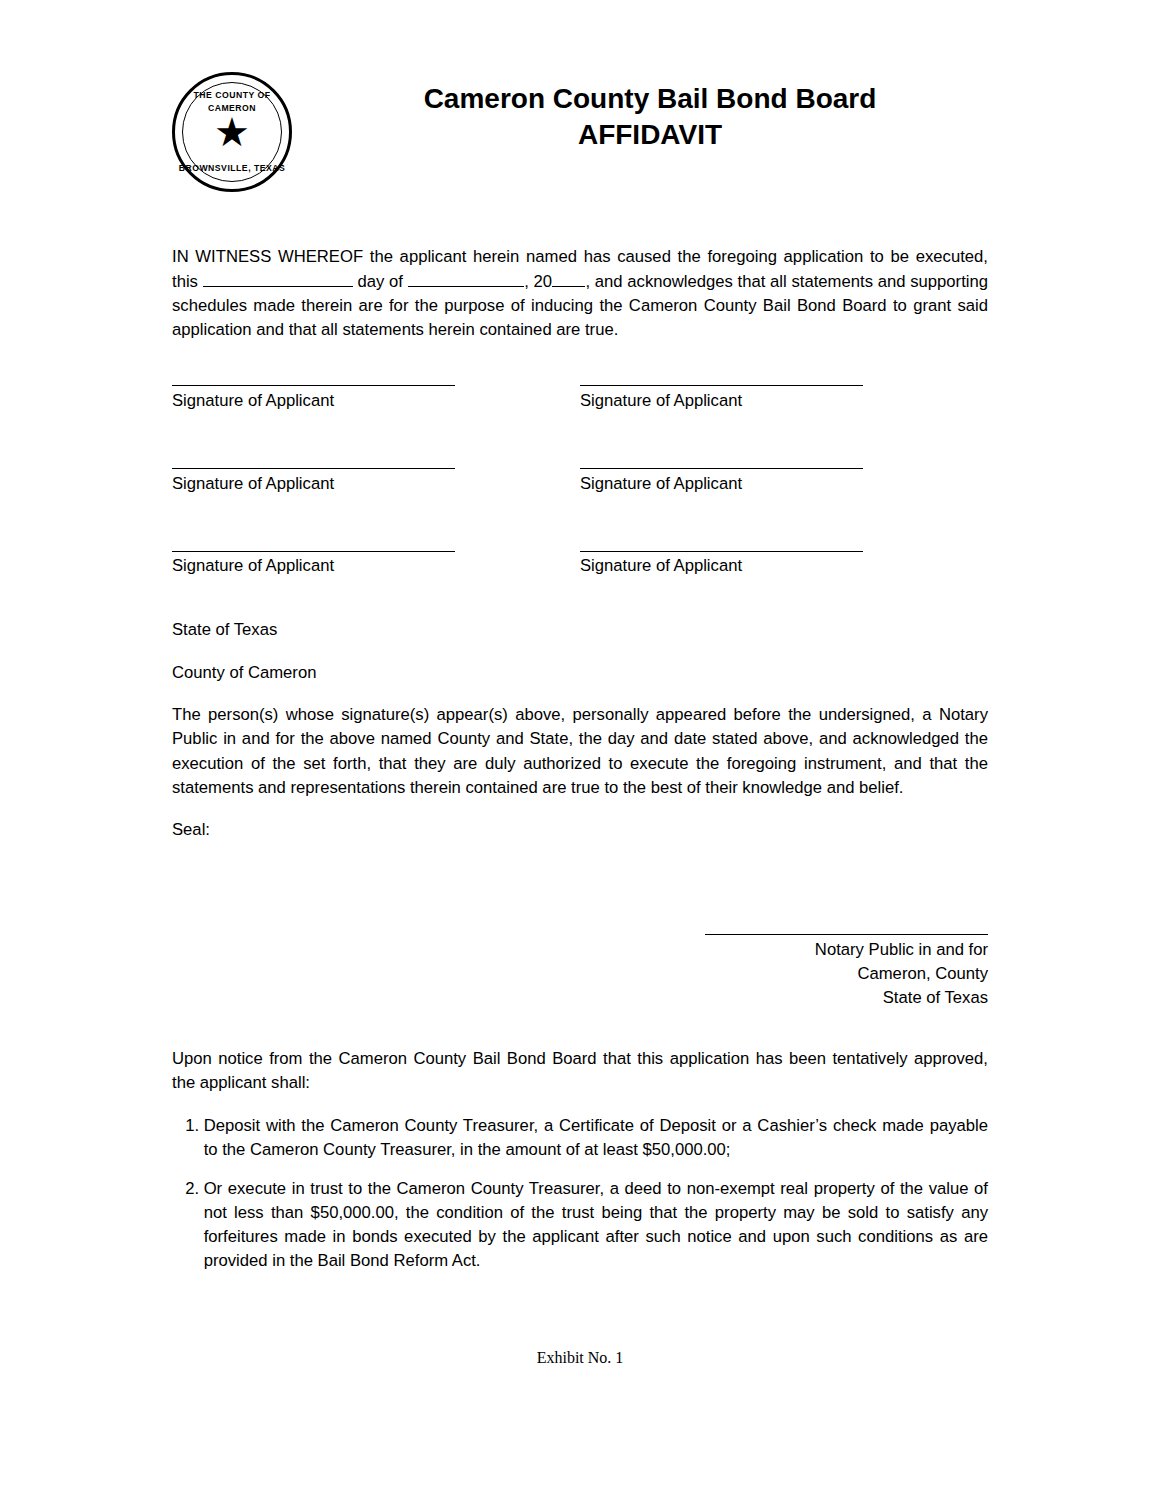THE COUNTY OF CAMERON
★
BROWNSVILLE, TEXAS
Cameron County Bail Bond Board
AFFIDAVIT
IN WITNESS WHEREOF the applicant herein named has caused the foregoing application to be executed, this day of , 20 , and acknowledges that all statements and supporting schedules made therein are for the purpose of inducing the Cameron County Bail Bond Board to grant said application and that all statements herein contained are true.
| Signature of Applicant | Signature of Applicant |
| Signature of Applicant | Signature of Applicant |
| Signature of Applicant | Signature of Applicant |
State of Texas
County of Cameron
The person(s) whose signature(s) appear(s) above, personally appeared before the undersigned, a Notary Public in and for the above named County and State, the day and date stated above, and acknowledged the execution of the set forth, that they are duly authorized to execute the foregoing instrument, and that the statements and representations therein contained are true to the best of their knowledge and belief.
Seal:
Notary Public in and for
Cameron, County
State of Texas
Upon notice from the Cameron County Bail Bond Board that this application has been tentatively approved, the applicant shall:
Deposit with the Cameron County Treasurer, a Certificate of Deposit or a Cashier’s check made payable to the Cameron County Treasurer, in the amount of at least $50,000.00;
Or execute in trust to the Cameron County Treasurer, a deed to non-exempt real property of the value of not less than $50,000.00, the condition of the trust being that the property may be sold to satisfy any forfeitures made in bonds executed by the applicant after such notice and upon such conditions as are provided in the Bail Bond Reform Act.
Exhibit No. 1